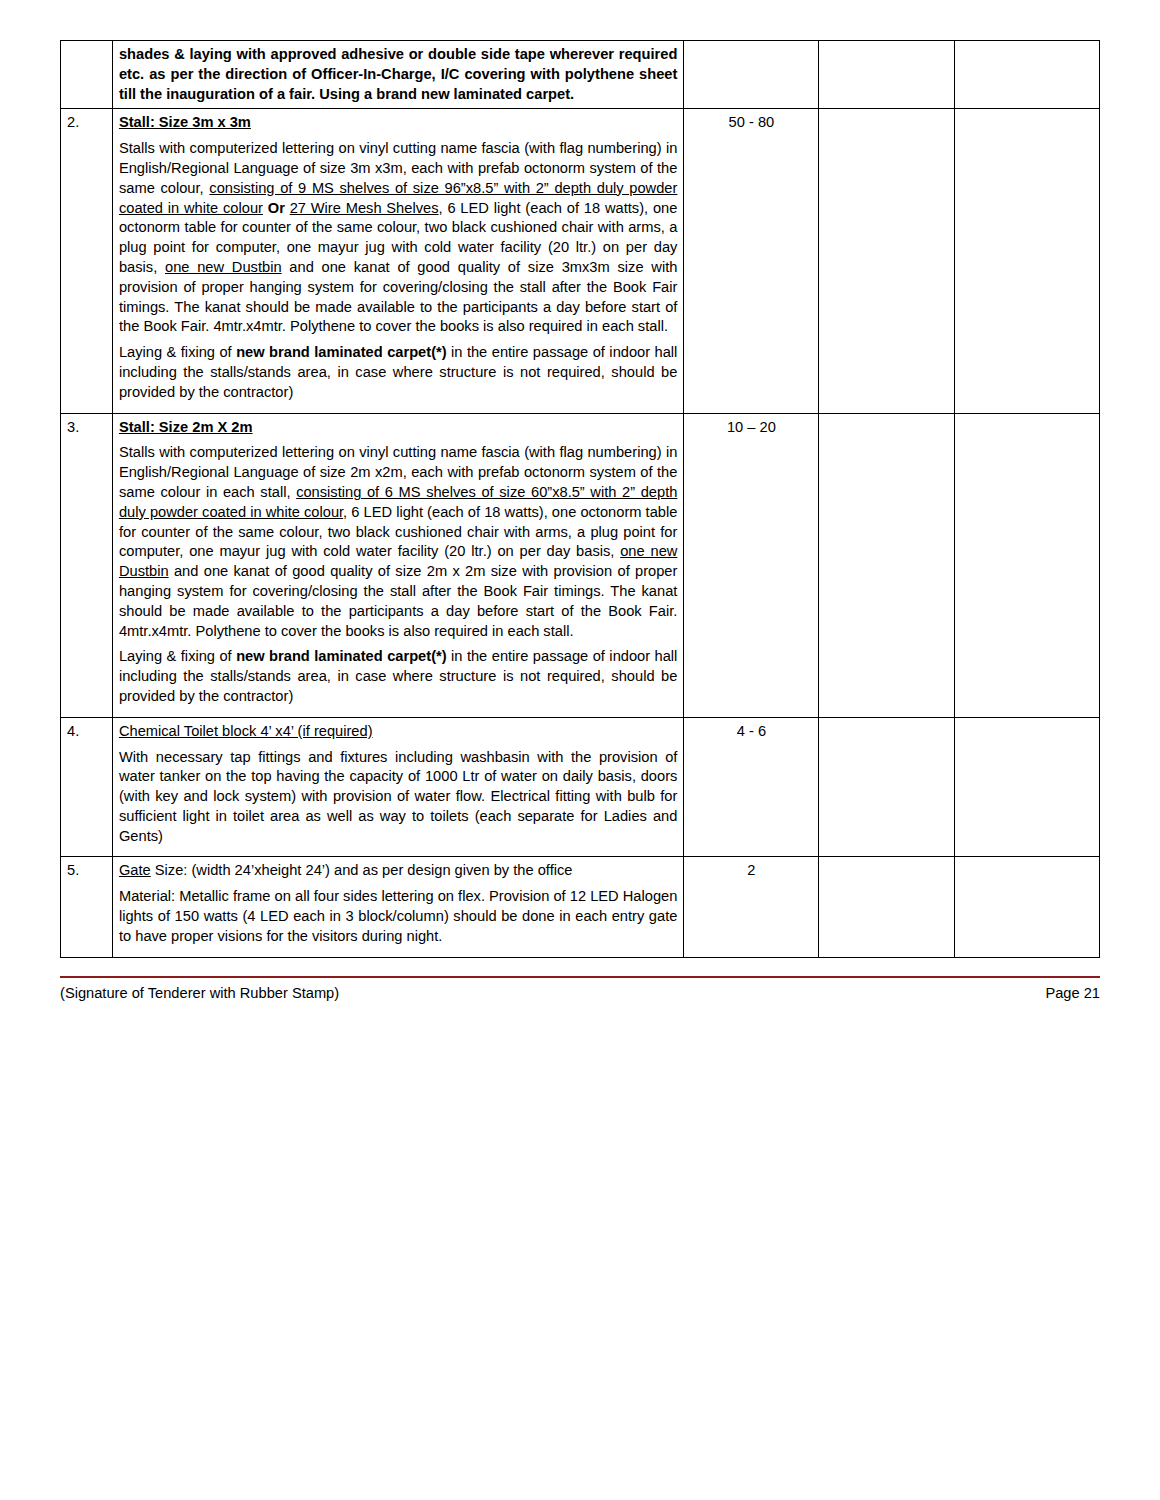| | shades & laying with approved adhesive or double side tape wherever required etc. as per the direction of Officer-In-Charge, I/C covering with polythene sheet till the inauguration of a fair. Using a brand new laminated carpet. | | | |
| 2. | Stall: Size 3m x 3m Stalls with computerized lettering on vinyl cutting name fascia (with flag numbering) in English/Regional Language of size 3m x3m, each with prefab octonorm system of the same colour, consisting of 9 MS shelves of size 96”x8.5” with 2” depth duly powder coated in white colour Or 27 Wire Mesh Shelves , 6 LED light (each of 18 watts), one octonorm table for counter of the same colour, two black cushioned chair with arms, a plug point for computer, one mayur jug with cold water facility (20 ltr.) on per day basis, one new Dustbin and one kanat of good quality of size 3mx3m size with provision of proper hanging system for covering/closing the stall after the Book Fair timings. The kanat should be made available to the participants a day before start of the Book Fair. 4mtr.x4mtr. Polythene to cover the books is also required in each stall. Laying & fixing of new brand laminated carpet(*) in the entire passage of indoor hall including the stalls/stands area, in case where structure is not required, should be provided by the contractor) | 50 - 80 | | |
| 3. | Stall: Size 2m X 2m Stalls with computerized lettering on vinyl cutting name fascia (with flag numbering) in English/Regional Language of size 2m x2m, each with prefab octonorm system of the same colour in each stall, consisting of 6 MS shelves of size 60”x8.5” with 2” depth duly powder coated in white colour , 6 LED light (each of 18 watts), one octonorm table for counter of the same colour, two black cushioned chair with arms, a plug point for computer, one mayur jug with cold water facility (20 ltr.) on per day basis, one new Dustbin and one kanat of good quality of size 2m x 2m size with provision of proper hanging system for covering/closing the stall after the Book Fair timings. The kanat should be made available to the participants a day before start of the Book Fair. 4mtr.x4mtr. Polythene to cover the books is also required in each stall. Laying & fixing of new brand laminated carpet(*) in the entire passage of indoor hall including the stalls/stands area, in case where structure is not required, should be provided by the contractor) | 10 – 20 | | |
| 4. | Chemical Toilet block 4’ x4’ (if required) With necessary tap fittings and fixtures including washbasin with the provision of water tanker on the top having the capacity of 1000 Ltr of water on daily basis, doors (with key and lock system) with provision of water flow. Electrical fitting with bulb for sufficient light in toilet area as well as way to toilets (each separate for Ladies and Gents) | 4 - 6 | | |
| 5. | Gate Size: (width 24’xheight 24’) and as per design given by the office Material: Metallic frame on all four sides lettering on flex. Provision of 12 LED Halogen lights of 150 watts (4 LED each in 3 block/column) should be done in each entry gate to have proper visions for the visitors during night. | 2 | | |
(Signature of Tenderer with Rubber Stamp) Page 21